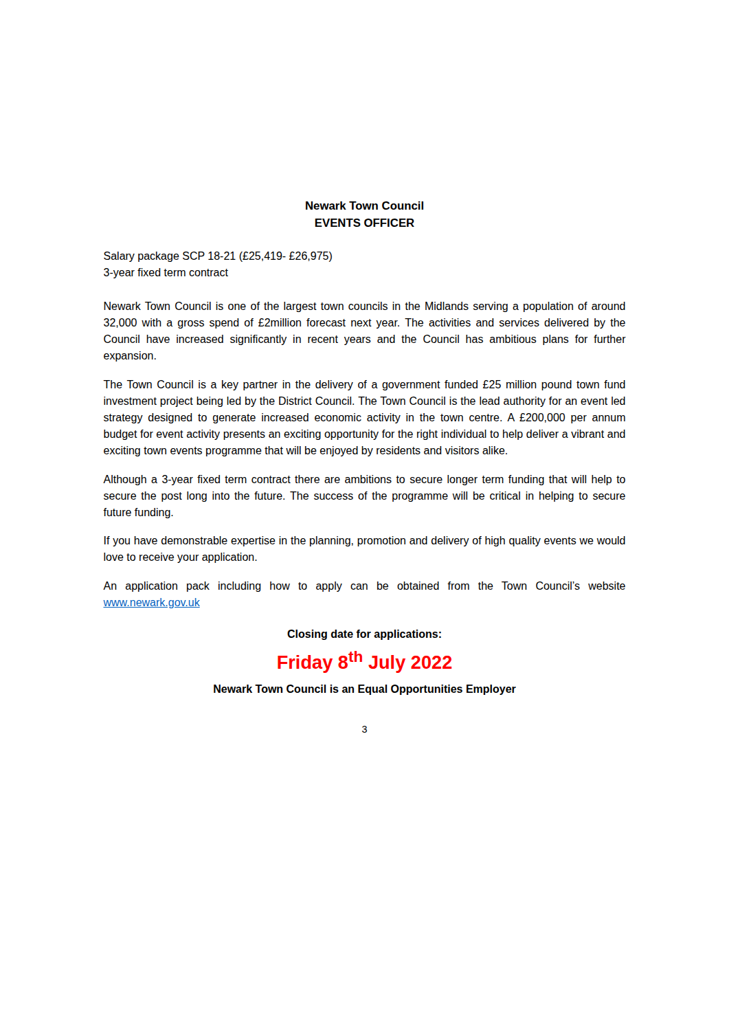Newark Town Council
EVENTS OFFICER
Salary package SCP 18-21 (£25,419- £26,975)
3-year fixed term contract
Newark Town Council is one of the largest town councils in the Midlands serving a population of around 32,000 with a gross spend of £2million forecast next year. The activities and services delivered by the Council have increased significantly in recent years and the Council has ambitious plans for further expansion.
The Town Council is a key partner in the delivery of a government funded £25 million pound town fund investment project being led by the District Council. The Town Council is the lead authority for an event led strategy designed to generate increased economic activity in the town centre. A £200,000 per annum budget for event activity presents an exciting opportunity for the right individual to help deliver a vibrant and exciting town events programme that will be enjoyed by residents and visitors alike.
Although a 3-year fixed term contract there are ambitions to secure longer term funding that will help to secure the post long into the future. The success of the programme will be critical in helping to secure future funding.
If you have demonstrable expertise in the planning, promotion and delivery of high quality events we would love to receive your application.
An application pack including how to apply can be obtained from the Town Council’s website www.newark.gov.uk
Closing date for applications:
Friday 8th July 2022
Newark Town Council is an Equal Opportunities Employer
3